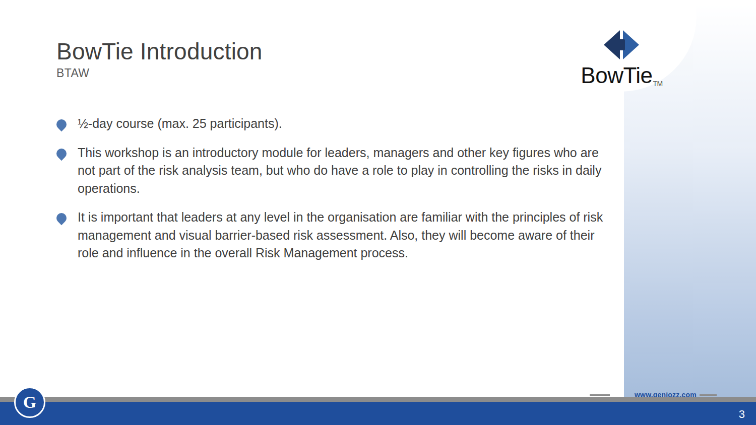BowTie Introduction
BTAW
BowTieTM
½-day course (max. 25 participants).
This workshop is an introductory module for leaders, managers and other key figures who are not part of the risk analysis team, but who do have a role to play in controlling the risks in daily operations.
It is important that leaders at any level in the organisation are familiar with the principles of risk management and visual barrier-based risk assessment. Also, they will become aware of their role and influence in the overall Risk Management process.
www.geniozz.com
3